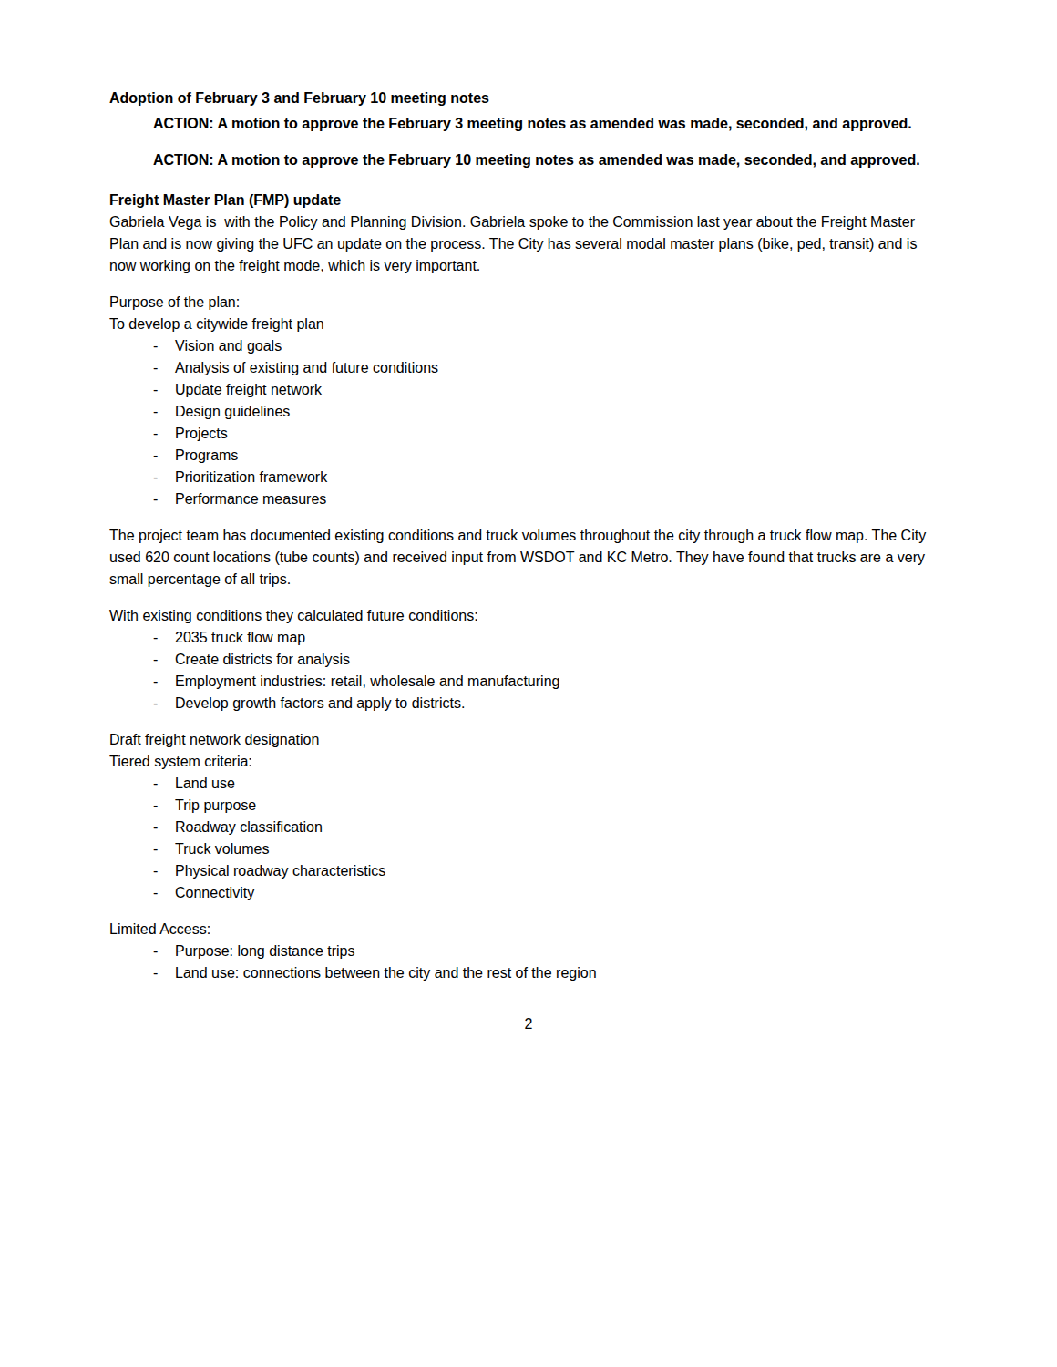Adoption of February 3 and February 10 meeting notes
ACTION: A motion to approve the February 3 meeting notes as amended was made, seconded, and approved.
ACTION: A motion to approve the February 10 meeting notes as amended was made, seconded, and approved.
Freight Master Plan (FMP) update
Gabriela Vega is with the Policy and Planning Division. Gabriela spoke to the Commission last year about the Freight Master Plan and is now giving the UFC an update on the process. The City has several modal master plans (bike, ped, transit) and is now working on the freight mode, which is very important.
Purpose of the plan:
To develop a citywide freight plan
Vision and goals
Analysis of existing and future conditions
Update freight network
Design guidelines
Projects
Programs
Prioritization framework
Performance measures
The project team has documented existing conditions and truck volumes throughout the city through a truck flow map. The City used 620 count locations (tube counts) and received input from WSDOT and KC Metro. They have found that trucks are a very small percentage of all trips.
With existing conditions they calculated future conditions:
2035 truck flow map
Create districts for analysis
Employment industries: retail, wholesale and manufacturing
Develop growth factors and apply to districts.
Draft freight network designation
Tiered system criteria:
Land use
Trip purpose
Roadway classification
Truck volumes
Physical roadway characteristics
Connectivity
Limited Access:
Purpose: long distance trips
Land use: connections between the city and the rest of the region
2